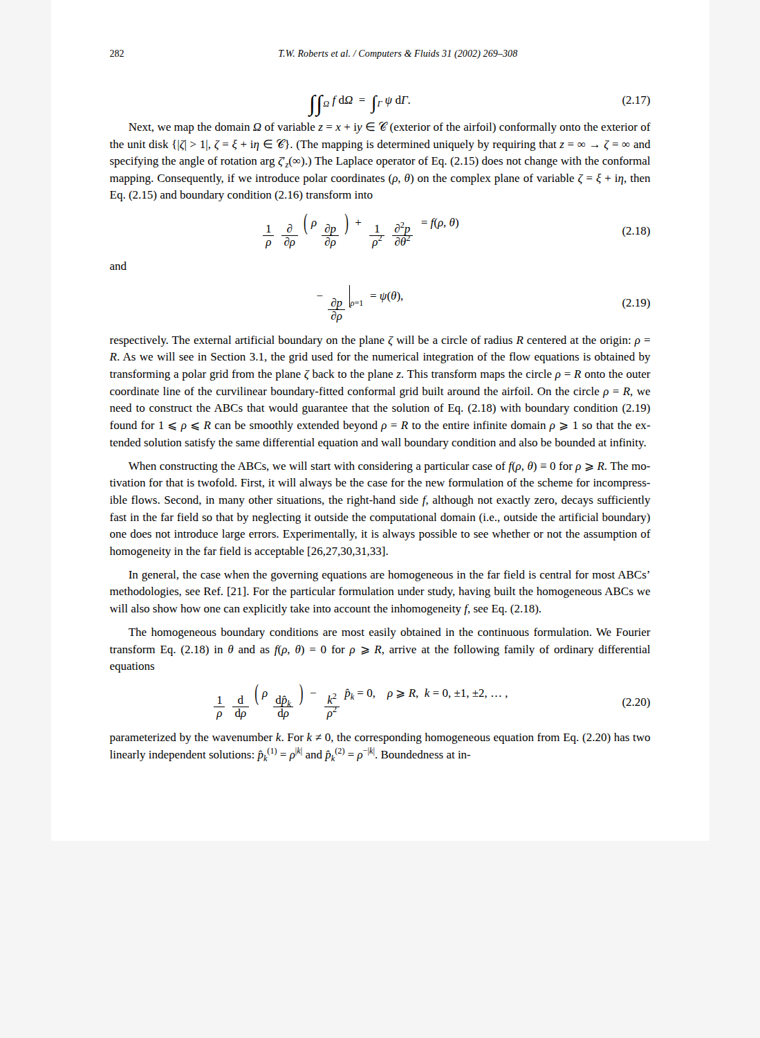282 T.W. Roberts et al. / Computers & Fluids 31 (2002) 269–308
∫∫Ω f dΩ = ∫Γ ψ dΓ.
(2.17)
Next, we map the domain Ω of variable z = x + iy ∈ 𝒞 (exterior of the airfoil) conformally onto the exterior of the unit disk {|ζ| > 1|, ζ = ξ + iη ∈ 𝒞}. (The mapping is determined uniquely by requiring that z = ∞ → ζ = ∞ and specifying the angle of rotation arg ζ′z(∞).) The Laplace operator of Eq. (2.15) does not change with the conformal mapping. Consequently, if we introduce polar coordinates (ρ, θ) on the complex plane of variable ζ = ξ + iη, then Eq. (2.15) and boundary condition (2.16) transform into
1 ρ ∂∂ρ ( ρ ∂p∂ρ ) + 1 ρ2 ∂2p∂θ2 = f(ρ, θ)
(2.18)
and
− ∂p∂ρ ρ=1 = ψ(θ),
(2.19)
respectively. The external artificial boundary on the plane ζ will be a circle of radius R centered at the origin: ρ = R. As we will see in Section 3.1, the grid used for the numerical integration of the flow equations is obtained by transforming a polar grid from the plane ζ back to the plane z. This transform maps the circle ρ = R onto the outer coordinate line of the curvilinear boundary-fitted conformal grid built around the airfoil. On the circle ρ = R, we need to construct the ABCs that would guarantee that the solution of Eq. (2.18) with boundary condition (2.19) found for 1 ⩽ ρ ⩽ R can be smoothly extended beyond ρ = R to the entire infinite domain ρ ⩾ 1 so that the extended solution satisfy the same differential equation and wall boundary condition and also be bounded at infinity.
When constructing the ABCs, we will start with considering a particular case of f(ρ, θ) ≡ 0 for ρ ⩾ R. The motivation for that is twofold. First, it will always be the case for the new formulation of the scheme for incompressible flows. Second, in many other situations, the right-hand side f, although not exactly zero, decays sufficiently fast in the far field so that by neglecting it outside the computational domain (i.e., outside the artificial boundary) one does not introduce large errors. Experimentally, it is always possible to see whether or not the assumption of homogeneity in the far field is acceptable [26,27,30,31,33].
In general, the case when the governing equations are homogeneous in the far field is central for most ABCs’ methodologies, see Ref. [21]. For the particular formulation under study, having built the homogeneous ABCs we will also show how one can explicitly take into account the inhomogeneity f, see Eq. (2.18).
The homogeneous boundary conditions are most easily obtained in the continuous formulation. We Fourier transform Eq. (2.18) in θ and as f(ρ, θ) = 0 for ρ ⩾ R, arrive at the following family of ordinary differential equations
1 ρ ddρ ( ρ dp̂k dρ ) − k2 ρ2 p̂k = 0, ρ ⩾ R, k = 0, ±1, ±2, … ,
(2.20)
parameterized by the wavenumber k. For k ≠ 0, the corresponding homogeneous equation from Eq. (2.20) has two linearly independent solutions: p̂k(1) = ρ|k| and p̂k(2) = ρ−|k|. Boundedness at in-